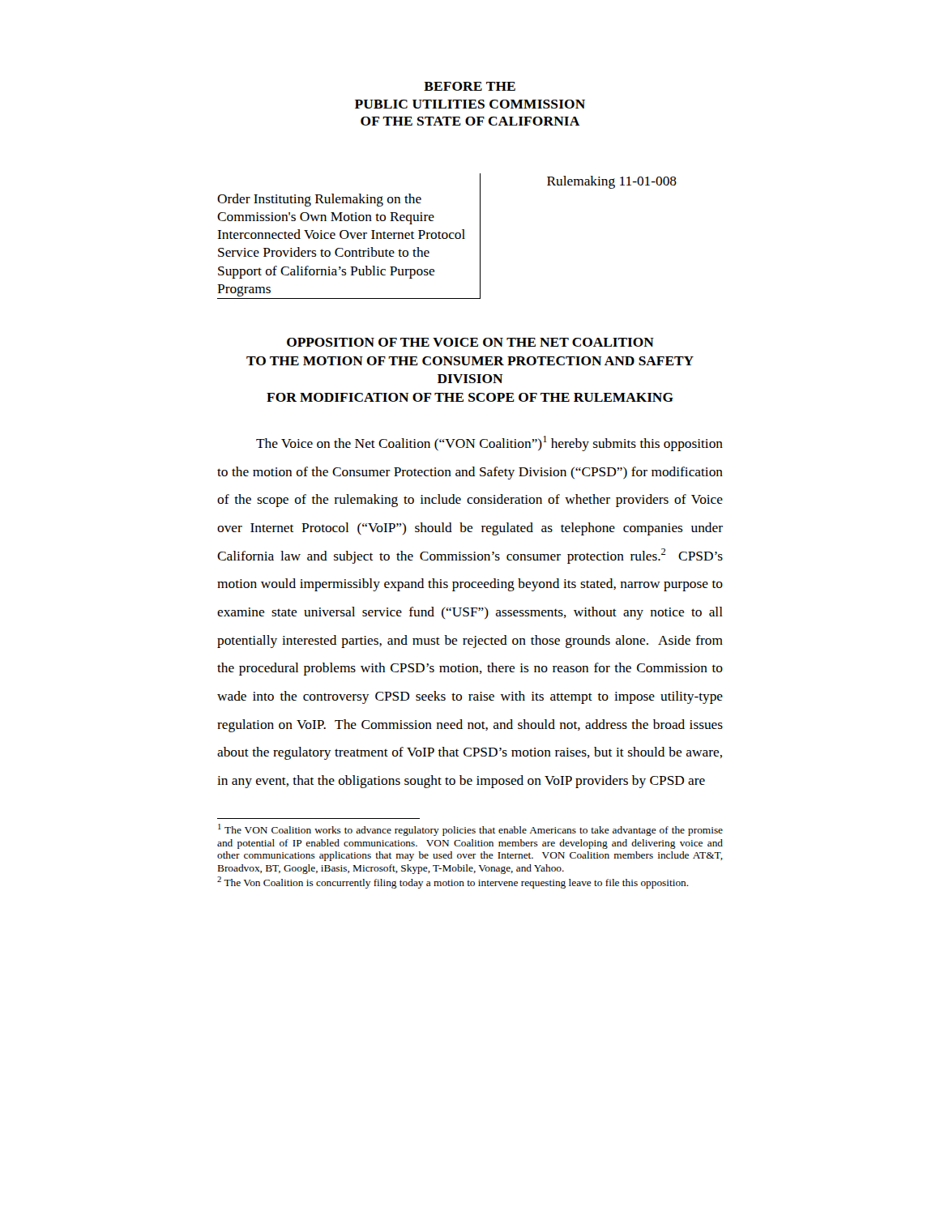BEFORE THE
PUBLIC UTILITIES COMMISSION
OF THE STATE OF CALIFORNIA
| Order Instituting Rulemaking on the Commission's Own Motion to Require Interconnected Voice Over Internet Protocol Service Providers to Contribute to the Support of California’s Public Purpose Programs | | Rulemaking 11-01-008 |
OPPOSITION OF THE VOICE ON THE NET COALITION
TO THE MOTION OF THE CONSUMER PROTECTION AND SAFETY DIVISION
FOR MODIFICATION OF THE SCOPE OF THE RULEMAKING
The Voice on the Net Coalition (“VON Coalition”)1 hereby submits this opposition to the motion of the Consumer Protection and Safety Division (“CPSD”) for modification of the scope of the rulemaking to include consideration of whether providers of Voice over Internet Protocol (“VoIP”) should be regulated as telephone companies under California law and subject to the Commission’s consumer protection rules.2 CPSD’s motion would impermissibly expand this proceeding beyond its stated, narrow purpose to examine state universal service fund (“USF”) assessments, without any notice to all potentially interested parties, and must be rejected on those grounds alone. Aside from the procedural problems with CPSD’s motion, there is no reason for the Commission to wade into the controversy CPSD seeks to raise with its attempt to impose utility-type regulation on VoIP. The Commission need not, and should not, address the broad issues about the regulatory treatment of VoIP that CPSD’s motion raises, but it should be aware, in any event, that the obligations sought to be imposed on VoIP providers by CPSD are
1 The VON Coalition works to advance regulatory policies that enable Americans to take advantage of the promise and potential of IP enabled communications. VON Coalition members are developing and delivering voice and other communications applications that may be used over the Internet. VON Coalition members include AT&T, Broadvox, BT, Google, iBasis, Microsoft, Skype, T-Mobile, Vonage, and Yahoo.
2 The Von Coalition is concurrently filing today a motion to intervene requesting leave to file this opposition.